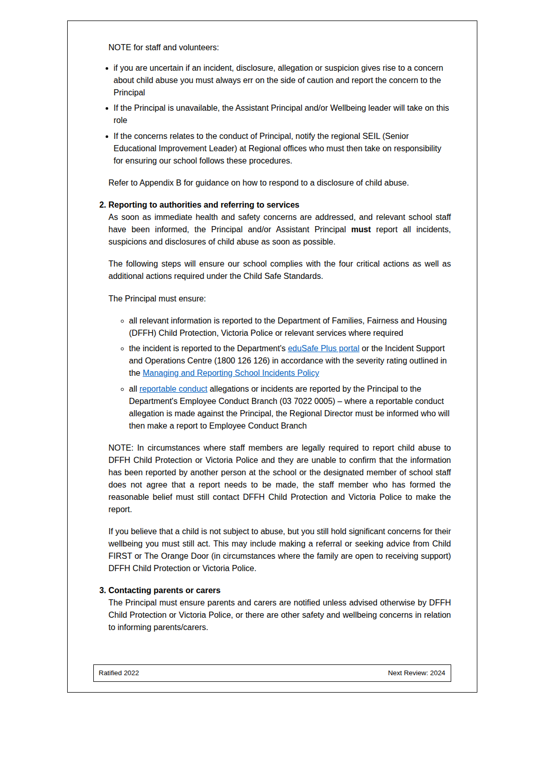NOTE for staff and volunteers:
if you are uncertain if an incident, disclosure, allegation or suspicion gives rise to a concern about child abuse you must always err on the side of caution and report the concern to the Principal
If the Principal is unavailable, the Assistant Principal and/or Wellbeing leader will take on this role
If the concerns relates to the conduct of Principal, notify the regional SEIL (Senior Educational Improvement Leader) at Regional offices who must then take on responsibility for ensuring our school follows these procedures.
Refer to Appendix B for guidance on how to respond to a disclosure of child abuse.
Reporting to authorities and referring to services
As soon as immediate health and safety concerns are addressed, and relevant school staff have been informed, the Principal and/or Assistant Principal must report all incidents, suspicions and disclosures of child abuse as soon as possible.
The following steps will ensure our school complies with the four critical actions as well as additional actions required under the Child Safe Standards.
The Principal must ensure:
all relevant information is reported to the Department of Families, Fairness and Housing (DFFH) Child Protection, Victoria Police or relevant services where required
the incident is reported to the Department's eduSafe Plus portal or the Incident Support and Operations Centre (1800 126 126) in accordance with the severity rating outlined in the Managing and Reporting School Incidents Policy
all reportable conduct allegations or incidents are reported by the Principal to the Department's Employee Conduct Branch (03 7022 0005) – where a reportable conduct allegation is made against the Principal, the Regional Director must be informed who will then make a report to Employee Conduct Branch
NOTE: In circumstances where staff members are legally required to report child abuse to DFFH Child Protection or Victoria Police and they are unable to confirm that the information has been reported by another person at the school or the designated member of school staff does not agree that a report needs to be made, the staff member who has formed the reasonable belief must still contact DFFH Child Protection and Victoria Police to make the report.
If you believe that a child is not subject to abuse, but you still hold significant concerns for their wellbeing you must still act. This may include making a referral or seeking advice from Child FIRST or The Orange Door (in circumstances where the family are open to receiving support) DFFH Child Protection or Victoria Police.
Contacting parents or carers
The Principal must ensure parents and carers are notified unless advised otherwise by DFFH Child Protection or Victoria Police, or there are other safety and wellbeing concerns in relation to informing parents/carers.
Ratified 2022 Next Review: 2024